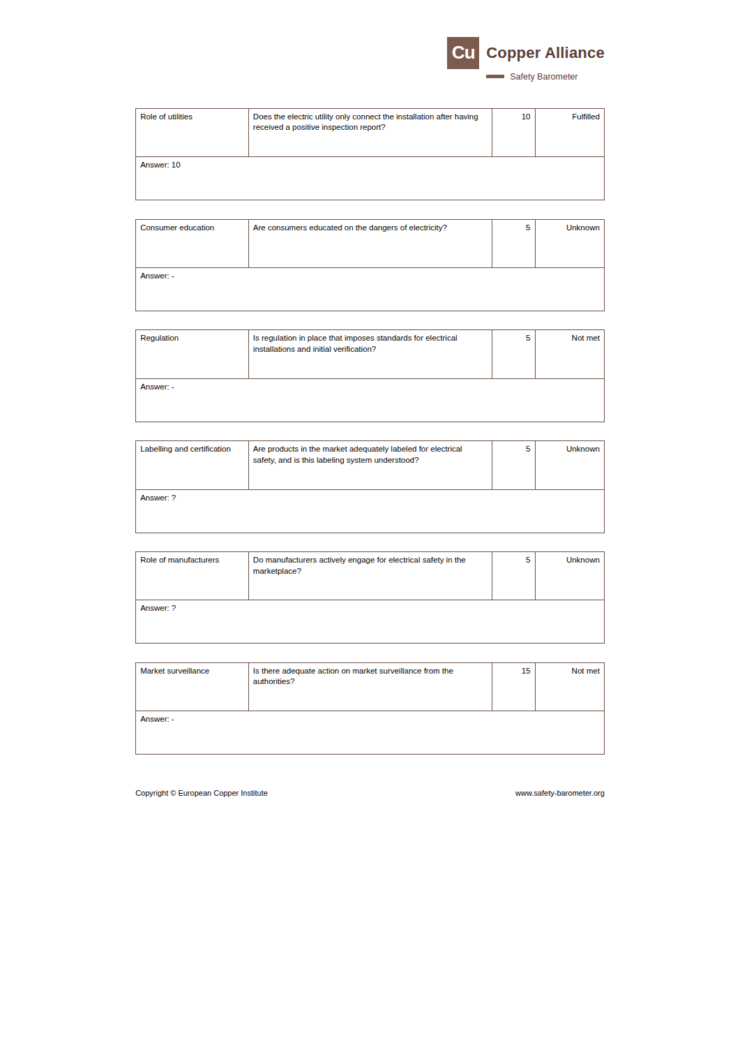Cu
Copper Alliance
Safety Barometer
| Role of utilities | Does the electric utility only connect the installation after having received a positive inspection report? | 10 | Fulfilled |
| Answer: 10 |
| Consumer education | Are consumers educated on the dangers of electricity? | 5 | Unknown |
| Answer: - |
| Regulation | Is regulation in place that imposes standards for electrical installations and initial verification? | 5 | Not met |
| Answer: - |
| Labelling and certification | Are products in the market adequately labeled for electrical safety, and is this labeling system understood? | 5 | Unknown |
| Answer: ? |
| Role of manufacturers | Do manufacturers actively engage for electrical safety in the marketplace? | 5 | Unknown |
| Answer: ? |
| Market surveillance | Is there adequate action on market surveillance from the authorities? | 15 | Not met |
| Answer: - |
Copyright © European Copper Institute
www.safety-barometer.org